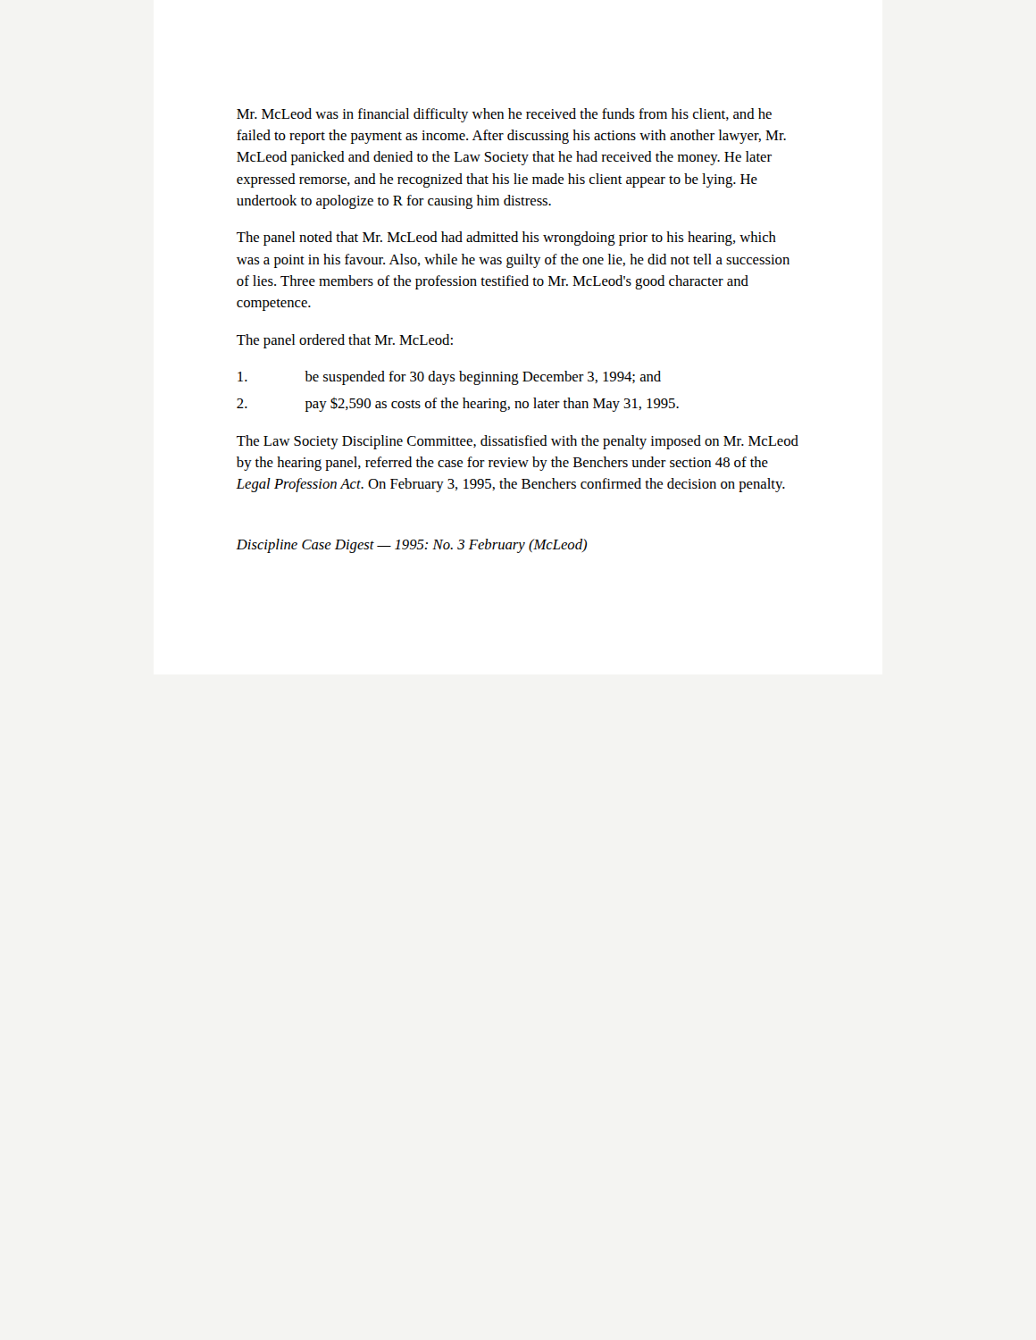Mr. McLeod was in financial difficulty when he received the funds from his client, and he failed to report the payment as income. After discussing his actions with another lawyer, Mr. McLeod panicked and denied to the Law Society that he had received the money. He later expressed remorse, and he recognized that his lie made his client appear to be lying. He undertook to apologize to R for causing him distress.
The panel noted that Mr. McLeod had admitted his wrongdoing prior to his hearing, which was a point in his favour. Also, while he was guilty of the one lie, he did not tell a succession of lies. Three members of the profession testified to Mr. McLeod's good character and competence.
The panel ordered that Mr. McLeod:
1. be suspended for 30 days beginning December 3, 1994; and
2. pay $2,590 as costs of the hearing, no later than May 31, 1995.
The Law Society Discipline Committee, dissatisfied with the penalty imposed on Mr. McLeod by the hearing panel, referred the case for review by the Benchers under section 48 of the Legal Profession Act. On February 3, 1995, the Benchers confirmed the decision on penalty.
Discipline Case Digest — 1995: No. 3 February (McLeod)